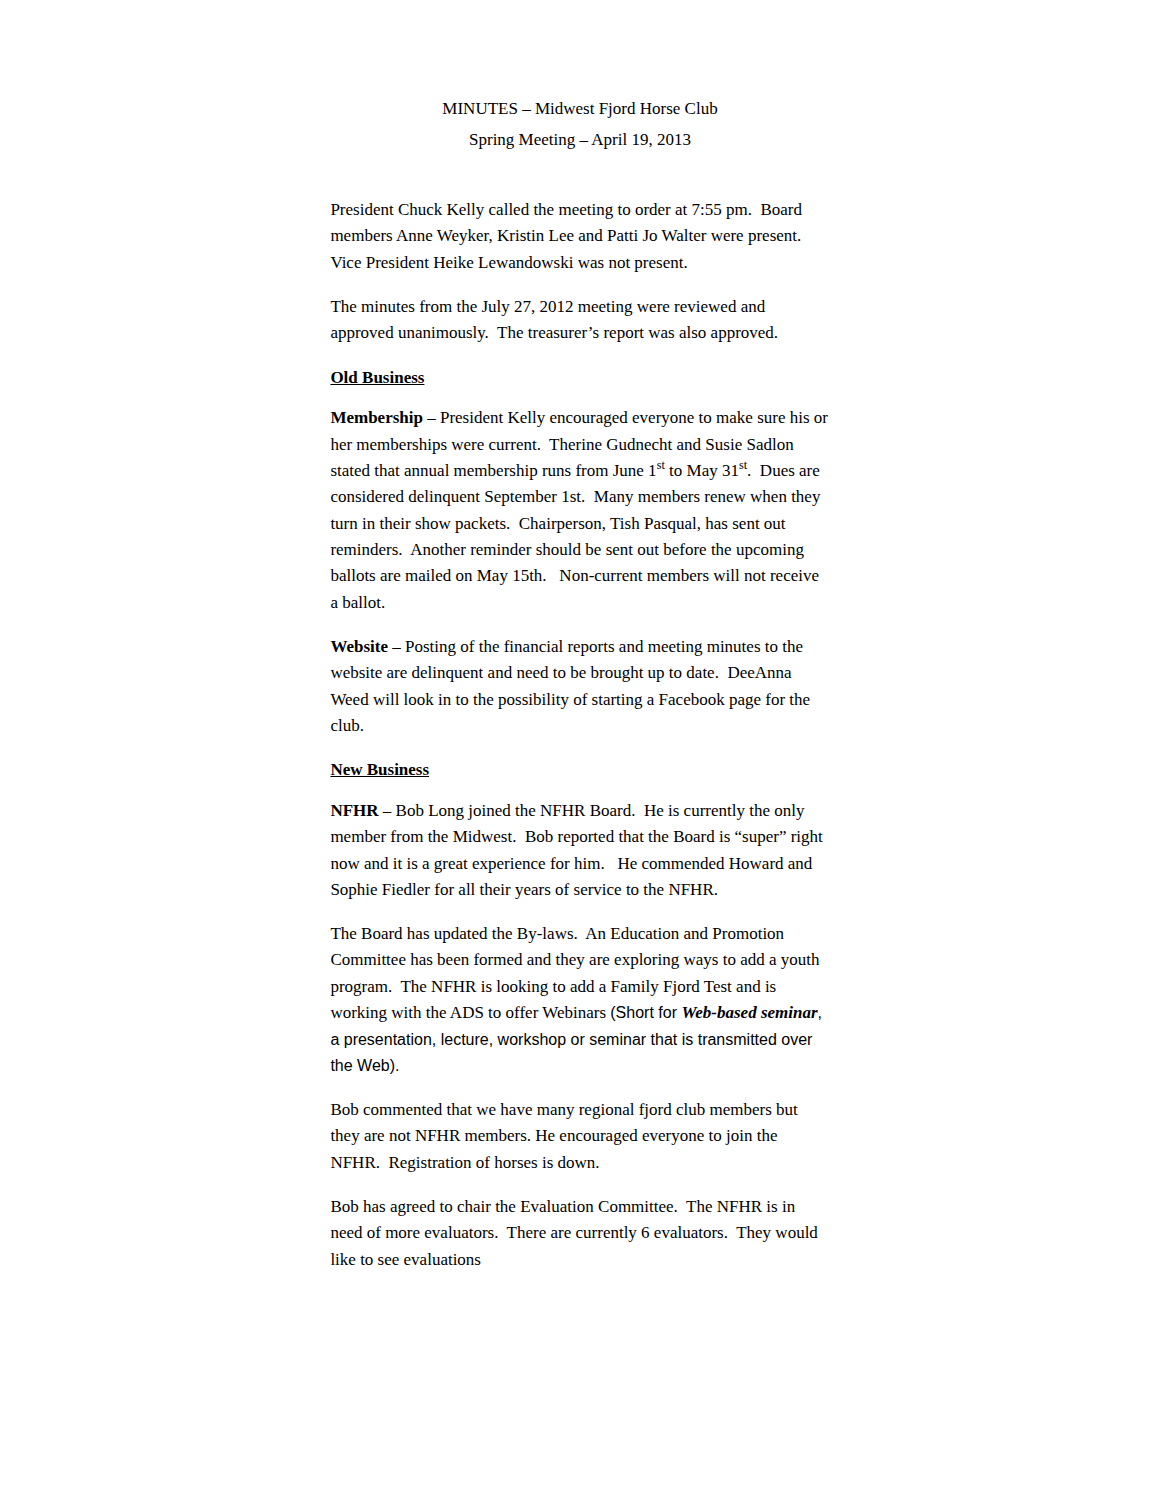MINUTES – Midwest Fjord Horse Club
Spring Meeting – April 19, 2013
President Chuck Kelly called the meeting to order at 7:55 pm. Board members Anne Weyker, Kristin Lee and Patti Jo Walter were present. Vice President Heike Lewandowski was not present.
The minutes from the July 27, 2012 meeting were reviewed and approved unanimously. The treasurer’s report was also approved.
Old Business
Membership – President Kelly encouraged everyone to make sure his or her memberships were current. Therine Gudnecht and Susie Sadlon stated that annual membership runs from June 1st to May 31st. Dues are considered delinquent September 1st. Many members renew when they turn in their show packets. Chairperson, Tish Pasqual, has sent out reminders. Another reminder should be sent out before the upcoming ballots are mailed on May 15th. Non-current members will not receive a ballot.
Website – Posting of the financial reports and meeting minutes to the website are delinquent and need to be brought up to date. DeeAnna Weed will look in to the possibility of starting a Facebook page for the club.
New Business
NFHR – Bob Long joined the NFHR Board. He is currently the only member from the Midwest. Bob reported that the Board is “super” right now and it is a great experience for him. He commended Howard and Sophie Fiedler for all their years of service to the NFHR.
The Board has updated the By-laws. An Education and Promotion Committee has been formed and they are exploring ways to add a youth program. The NFHR is looking to add a Family Fjord Test and is working with the ADS to offer Webinars (Short for Web-based sem inar, a presentation, lecture, workshop or seminar that is transmitted over the Web).
Bob commented that we have many regional fjord club members but they are not NFHR members. He encouraged everyone to join the NFHR. Registration of horses is down.
Bob has agreed to chair the Evaluation Committee. The NFHR is in need of more evaluators. There are currently 6 evaluators. They would like to see evaluations